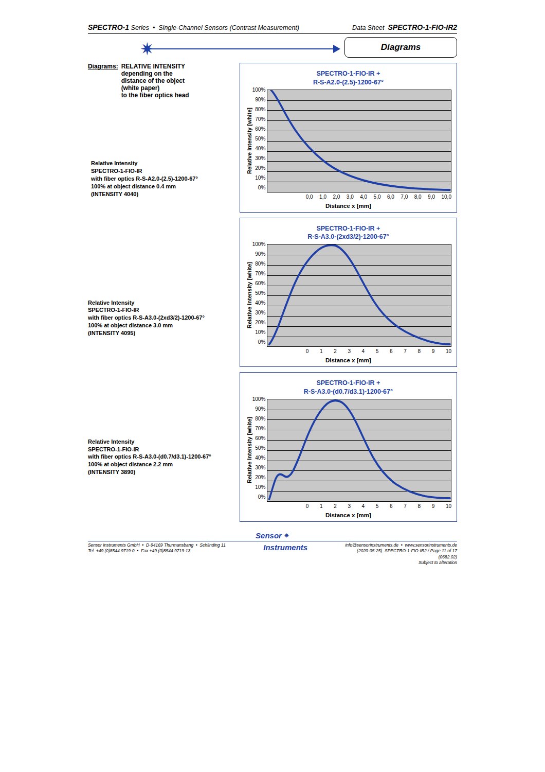SPECTRO-1 Series • Single-Channel Sensors (Contrast Measurement)
Data Sheet SPECTRO-1-FIO-IR2
✷
Diagrams
Diagrams: RELATIVE INTENSITY
depending on the
distance of the object
(white paper)
to the fiber optics head
Relative Intensity
SPECTRO-1-FIO-IR
with fiber optics R-S-A2.0-(2.5)-1200-67°
100% at object distance 0.4 mm
(INTENSITY 4040)
Relative Intensity
SPECTRO-1-FIO-IR
with fiber optics R-S-A3.0-(2xd3/2)-1200-67°
100% at object distance 3.0 mm
(INTENSITY 4095)
Relative Intensity
SPECTRO-1-FIO-IR
with fiber optics R-S-A3.0-(d0.7/d3.1)-1200-67°
100% at object distance 2.2 mm
(INTENSITY 3890)
SPECTRO-1-FIO-IR +
R-S-A2.0-(2.5)-1200-67°
Relative Intensity [white]
100% 90% 80% 70% 60% 50% 40% 30% 20% 10% 0%
0,01,02,03,04,0 5,06,07,08,09,010,0
Distance x [mm]
SPECTRO-1-FIO-IR +
R-S-A3.0-(2xd3/2)-1200-67°
Relative Intensity [white]
100% 90% 80% 70% 60% 50% 40% 30% 20% 10% 0%
01234 5678910
Distance x [mm]
SPECTRO-1-FIO-IR +
R-S-A3.0-(d0.7/d3.1)-1200-67°
Relative Intensity [white]
100% 90% 80% 70% 60% 50% 40% 30% 20% 10% 0%
01234 5678910
Distance x [mm]
Sensor ✷
Sensor Instruments GmbH • D-94169 Thurmansbang • Schlinding 11
Tel. +49 (0)8544 9719-0 • Fax +49 (0)8544 9719-13
Instruments
info@sensorinstruments.de • www.sensorinstruments.de
(2020-05-25) SPECTRO-1-FIO-IR2 / Page 11 of 17
(0682.02)
Subject to alteration